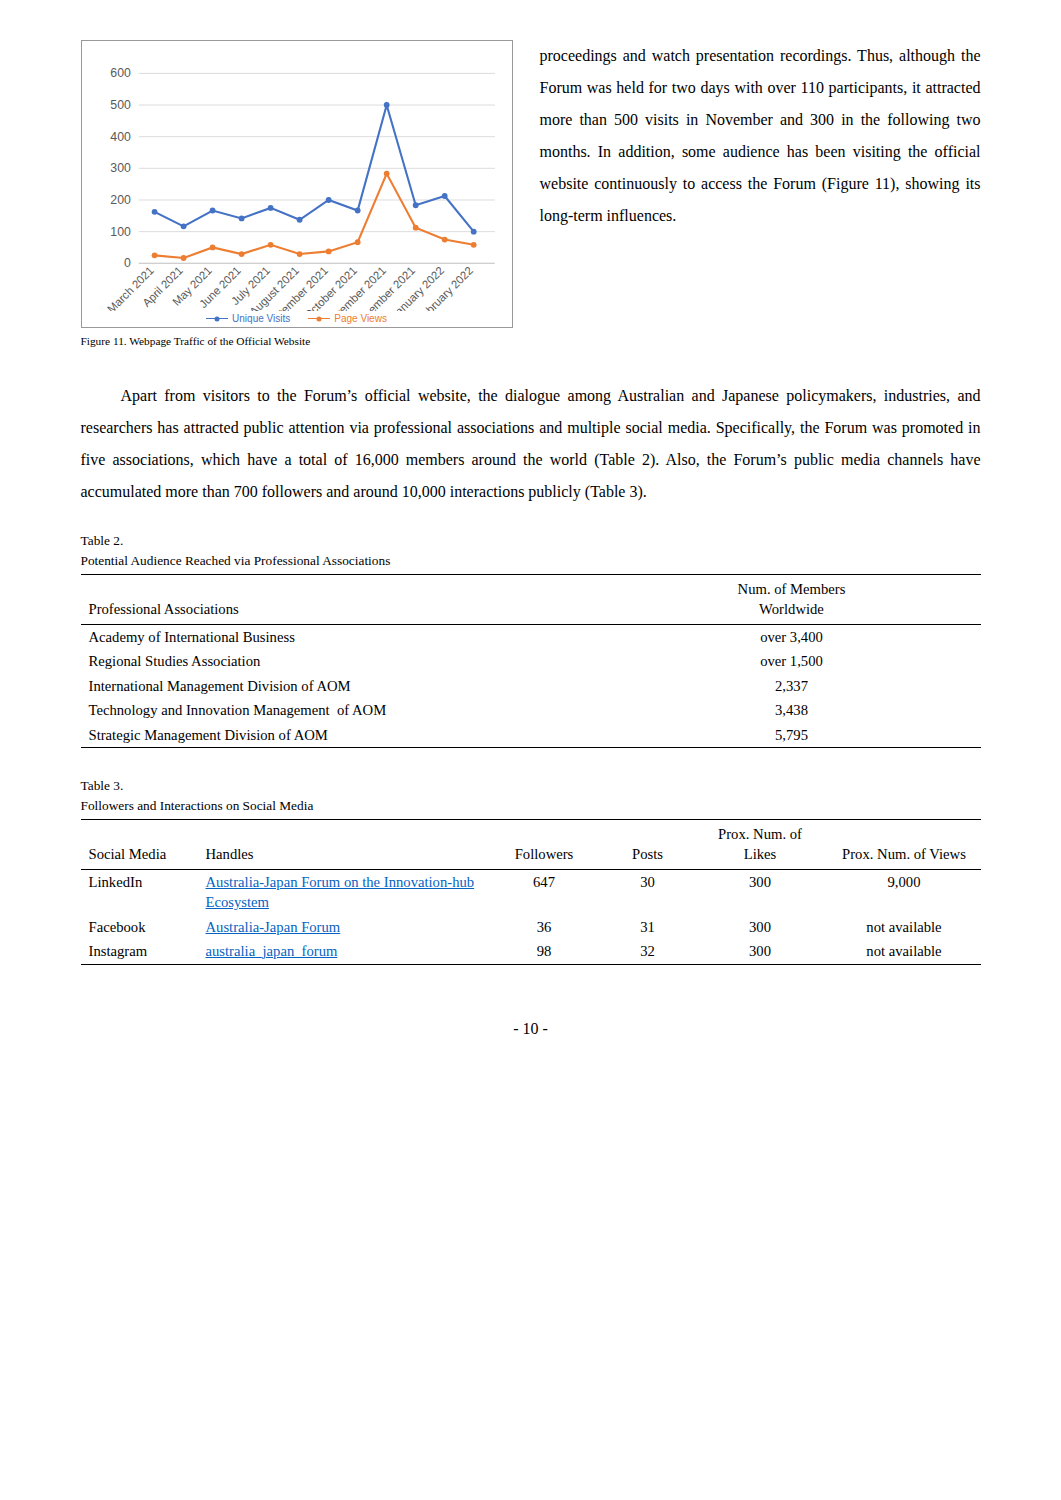600 500 400 300 200 100 0 March 2021 April 2021 May 2021 June 2021 July 2021 August 2021 September 2021 October 2021 November 2021 December 2021 January 2022 February 2022
Unique Visits
Page Views
Figure 11. Webpage Traffic of the Official Website
proceedings and watch presentation recordings. Thus, although the Forum was held for two days with over 110 participants, it attracted more than 500 visits in November and 300 in the following two months. In addition, some audience has been visiting the official website continuously to access the Forum (Figure 11), showing its long-term influences.
Apart from visitors to the Forum’s official website, the dialogue among Australian and Japanese policymakers, industries, and researchers has attracted public attention via professional associations and multiple social media. Specifically, the Forum was promoted in five associations, which have a total of 16,000 members around the world (Table 2). Also, the Forum’s public media channels have accumulated more than 700 followers and around 10,000 interactions publicly (Table 3).
Table 2.
Potential Audience Reached via Professional Associations
| Professional Associations | Num. of Members Worldwide |
| --- | --- |
| Academy of International Business | over 3,400 |
| Regional Studies Association | over 1,500 |
| International Management Division of AOM | 2,337 |
| Technology and Innovation Management of AOM | 3,438 |
| Strategic Management Division of AOM | 5,795 |
Table 3.
Followers and Interactions on Social Media
| Social Media | Handles | Followers | Posts | Prox. Num. of Likes | Prox. Num. of Views |
| --- | --- | --- | --- | --- | --- |
| LinkedIn | Australia-Japan Forum on the Innovation-hub Ecosystem | 647 | 30 | 300 | 9,000 |
| Facebook | Australia-Japan Forum | 36 | 31 | 300 | not available |
| Instagram | australia_japan_forum | 98 | 32 | 300 | not available |
- 10 -